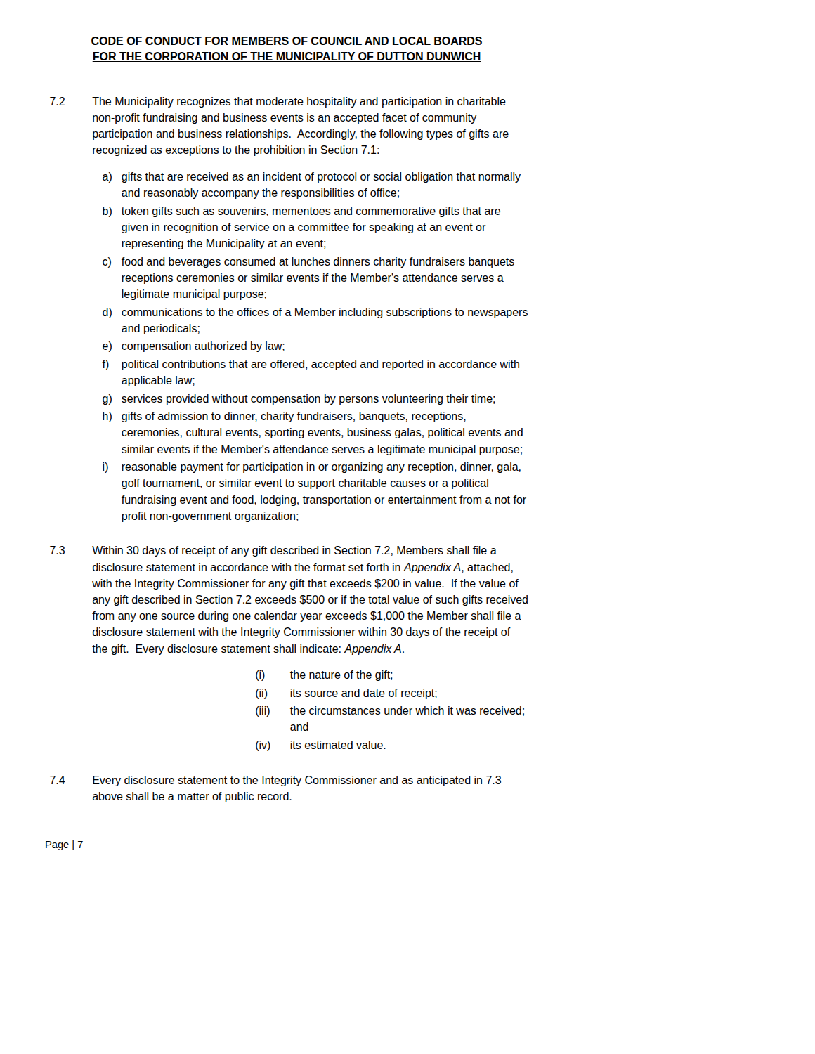CODE OF CONDUCT FOR MEMBERS OF COUNCIL AND LOCAL BOARDS FOR THE CORPORATION OF THE MUNICIPALITY OF DUTTON DUNWICH
7.2
The Municipality recognizes that moderate hospitality and participation in charitable non-profit fundraising and business events is an accepted facet of community participation and business relationships. Accordingly, the following types of gifts are recognized as exceptions to the prohibition in Section 7.1:
a) gifts that are received as an incident of protocol or social obligation that normally and reasonably accompany the responsibilities of office;
b) token gifts such as souvenirs, mementoes and commemorative gifts that are given in recognition of service on a committee for speaking at an event or representing the Municipality at an event;
c) food and beverages consumed at lunches dinners charity fundraisers banquets receptions ceremonies or similar events if the Member's attendance serves a legitimate municipal purpose;
d) communications to the offices of a Member including subscriptions to newspapers and periodicals;
e) compensation authorized by law;
f) political contributions that are offered, accepted and reported in accordance with applicable law;
g) services provided without compensation by persons volunteering their time;
h) gifts of admission to dinner, charity fundraisers, banquets, receptions, ceremonies, cultural events, sporting events, business galas, political events and similar events if the Member's attendance serves a legitimate municipal purpose;
i) reasonable payment for participation in or organizing any reception, dinner, gala, golf tournament, or similar event to support charitable causes or a political fundraising event and food, lodging, transportation or entertainment from a not for profit non-government organization;
7.3
Within 30 days of receipt of any gift described in Section 7.2, Members shall file a disclosure statement in accordance with the format set forth in Appendix A, attached, with the Integrity Commissioner for any gift that exceeds $200 in value. If the value of any gift described in Section 7.2 exceeds $500 or if the total value of such gifts received from any one source during one calendar year exceeds $1,000 the Member shall file a disclosure statement with the Integrity Commissioner within 30 days of the receipt of the gift. Every disclosure statement shall indicate: Appendix A.
(i) the nature of the gift;
(ii) its source and date of receipt;
(iii) the circumstances under which it was received; and
(iv) its estimated value.
7.4
Every disclosure statement to the Integrity Commissioner and as anticipated in 7.3 above shall be a matter of public record.
Page | 7